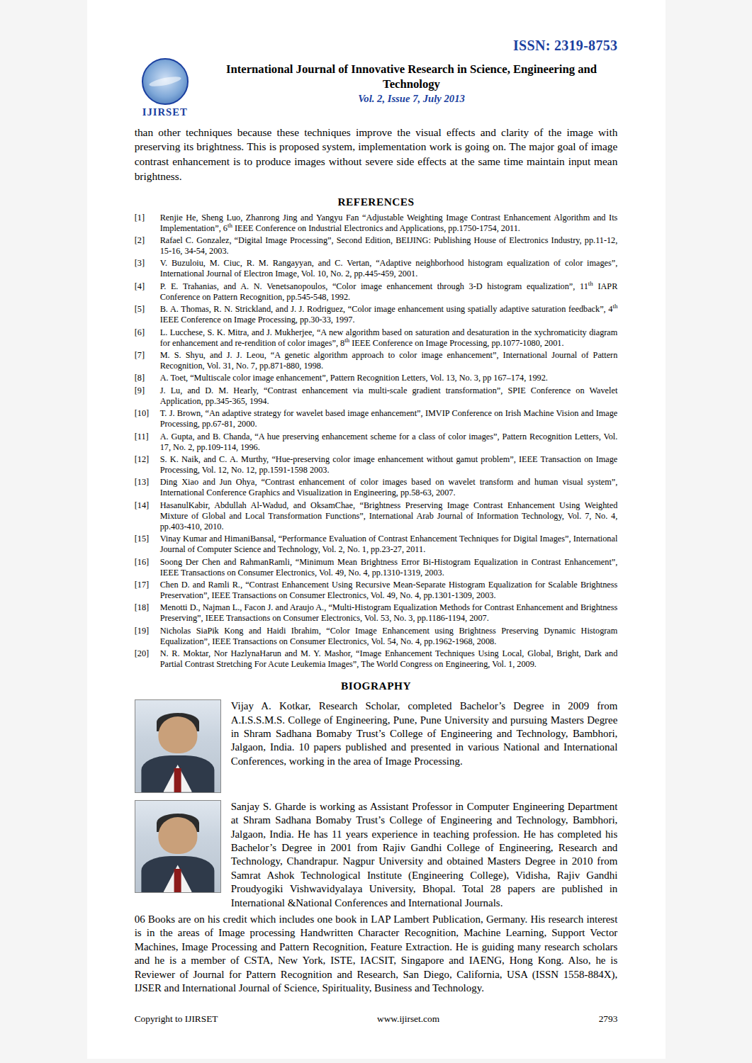ISSN: 2319-8753
IJIRSET
International Journal of Innovative Research in Science, Engineering and Technology
Vol. 2, Issue 7, July 2013
than other techniques because these techniques improve the visual effects and clarity of the image with preserving its brightness. This is proposed system, implementation work is going on. The major goal of image contrast enhancement is to produce images without severe side effects at the same time maintain input mean brightness.
REFERENCES
[1] Renjie He, Sheng Luo, Zhanrong Jing and Yangyu Fan “Adjustable Weighting Image Contrast Enhancement Algorithm and Its Implementation”, 6th IEEE Conference on Industrial Electronics and Applications, pp.1750-1754, 2011.
[2] Rafael C. Gonzalez, “Digital Image Processing”, Second Edition, BEIJING: Publishing House of Electronics Industry, pp.11-12, 15-16, 34-54, 2003.
[3] V. Buzuloiu, M. Ciuc, R. M. Rangayyan, and C. Vertan, “Adaptive neighborhood histogram equalization of color images”, International Journal of Electron Image, Vol. 10, No. 2, pp.445-459, 2001.
[4] P. E. Trahanias, and A. N. Venetsanopoulos, “Color image enhancement through 3-D histogram equalization”, 11th IAPR Conference on Pattern Recognition, pp.545-548, 1992.
[5] B. A. Thomas, R. N. Strickland, and J. J. Rodriguez, “Color image enhancement using spatially adaptive saturation feedback”, 4th IEEE Conference on Image Processing, pp.30-33, 1997.
[6] L. Lucchese, S. K. Mitra, and J. Mukherjee, “A new algorithm based on saturation and desaturation in the xychromaticity diagram for enhancement and re-rendition of color images”, 8th IEEE Conference on Image Processing, pp.1077-1080, 2001.
[7] M. S. Shyu, and J. J. Leou, “A genetic algorithm approach to color image enhancement”, International Journal of Pattern Recognition, Vol. 31, No. 7, pp.871-880, 1998.
[8] A. Toet, “Multiscale color image enhancement”, Pattern Recognition Letters, Vol. 13, No. 3, pp 167–174, 1992.
[9] J. Lu, and D. M. Hearly, “Contrast enhancement via multi-scale gradient transformation”, SPIE Conference on Wavelet Application, pp.345-365, 1994.
[10] T. J. Brown, “An adaptive strategy for wavelet based image enhancement”, IMVIP Conference on Irish Machine Vision and Image Processing, pp.67-81, 2000.
[11] A. Gupta, and B. Chanda, “A hue preserving enhancement scheme for a class of color images”, Pattern Recognition Letters, Vol. 17, No. 2, pp.109-114, 1996.
[12] S. K. Naik, and C. A. Murthy, “Hue-preserving color image enhancement without gamut problem”, IEEE Transaction on Image Processing, Vol. 12, No. 12, pp.1591-1598 2003.
[13] Ding Xiao and Jun Ohya, “Contrast enhancement of color images based on wavelet transform and human visual system”, International Conference Graphics and Visualization in Engineering, pp.58-63, 2007.
[14] HasanulKabir, Abdullah Al-Wadud, and OksamChae, “Brightness Preserving Image Contrast Enhancement Using Weighted Mixture of Global and Local Transformation Functions”, International Arab Journal of Information Technology, Vol. 7, No. 4, pp.403-410, 2010.
[15] Vinay Kumar and HimaniBansal, “Performance Evaluation of Contrast Enhancement Techniques for Digital Images”, International Journal of Computer Science and Technology, Vol. 2, No. 1, pp.23-27, 2011.
[16] Soong Der Chen and RahmanRamli, “Minimum Mean Brightness Error Bi-Histogram Equalization in Contrast Enhancement”, IEEE Transactions on Consumer Electronics, Vol. 49, No. 4, pp.1310-1319, 2003.
[17] Chen D. and Ramli R., “Contrast Enhancement Using Recursive Mean-Separate Histogram Equalization for Scalable Brightness Preservation”, IEEE Transactions on Consumer Electronics, Vol. 49, No. 4, pp.1301-1309, 2003.
[18] Menotti D., Najman L., Facon J. and Araujo A., “Multi-Histogram Equalization Methods for Contrast Enhancement and Brightness Preserving”, IEEE Transactions on Consumer Electronics, Vol. 53, No. 3, pp.1186-1194, 2007.
[19] Nicholas SiaPik Kong and Haidi Ibrahim, “Color Image Enhancement using Brightness Preserving Dynamic Histogram Equalization”, IEEE Transactions on Consumer Electronics, Vol. 54, No. 4, pp.1962-1968, 2008.
[20] N. R. Moktar, Nor HazlynaHarun and M. Y. Mashor, “Image Enhancement Techniques Using Local, Global, Bright, Dark and Partial Contrast Stretching For Acute Leukemia Images”, The World Congress on Engineering, Vol. 1, 2009.
BIOGRAPHY
Vijay A. Kotkar, Research Scholar, completed Bachelor’s Degree in 2009 from A.I.S.S.M.S. College of Engineering, Pune, Pune University and pursuing Masters Degree in Shram Sadhana Bomaby Trust’s College of Engineering and Technology, Bambhori, Jalgaon, India. 10 papers published and presented in various National and International Conferences, working in the area of Image Processing.
Sanjay S. Gharde is working as Assistant Professor in Computer Engineering Department at Shram Sadhana Bomaby Trust’s College of Engineering and Technology, Bambhori, Jalgaon, India. He has 11 years experience in teaching profession. He has completed his Bachelor’s Degree in 2001 from Rajiv Gandhi College of Engineering, Research and Technology, Chandrapur. Nagpur University and obtained Masters Degree in 2010 from Samrat Ashok Technological Institute (Engineering College), Vidisha, Rajiv Gandhi Proudyogiki Vishwavidyalaya University, Bhopal. Total 28 papers are published in International &National Conferences and International Journals.
06 Books are on his credit which includes one book in LAP Lambert Publication, Germany. His research interest is in the areas of Image processing Handwritten Character Recognition, Machine Learning, Support Vector Machines, Image Processing and Pattern Recognition, Feature Extraction. He is guiding many research scholars and he is a member of CSTA, New York, ISTE, IACSIT, Singapore and IAENG, Hong Kong. Also, he is Reviewer of Journal for Pattern Recognition and Research, San Diego, California, USA (ISSN 1558-884X), IJSER and International Journal of Science, Spirituality, Business and Technology.
Copyright to IJIRSET
www.ijirset.com
2793